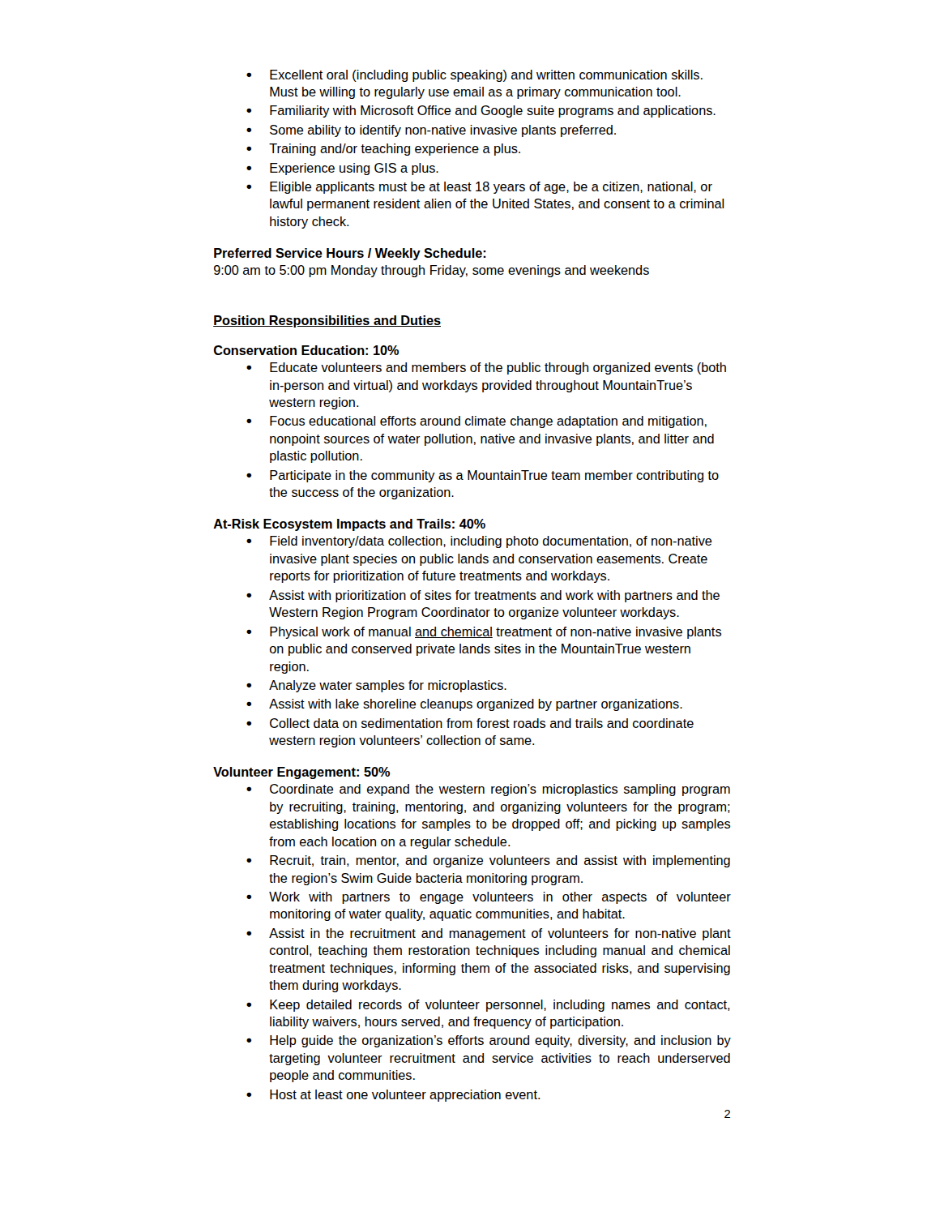Excellent oral (including public speaking) and written communication skills. Must be willing to regularly use email as a primary communication tool.
Familiarity with Microsoft Office and Google suite programs and applications.
Some ability to identify non-native invasive plants preferred.
Training and/or teaching experience a plus.
Experience using GIS a plus.
Eligible applicants must be at least 18 years of age, be a citizen, national, or lawful permanent resident alien of the United States, and consent to a criminal history check.
Preferred Service Hours / Weekly Schedule:
9:00 am to 5:00 pm Monday through Friday, some evenings and weekends
Position Responsibilities and Duties
Conservation Education: 10%
Educate volunteers and members of the public through organized events (both in-person and virtual) and workdays provided throughout MountainTrue’s western region.
Focus educational efforts around climate change adaptation and mitigation, nonpoint sources of water pollution, native and invasive plants, and litter and plastic pollution.
Participate in the community as a MountainTrue team member contributing to the success of the organization.
At-Risk Ecosystem Impacts and Trails: 40%
Field inventory/data collection, including photo documentation, of non-native invasive plant species on public lands and conservation easements. Create reports for prioritization of future treatments and workdays.
Assist with prioritization of sites for treatments and work with partners and the Western Region Program Coordinator to organize volunteer workdays.
Physical work of manual and chemical treatment of non-native invasive plants on public and conserved private lands sites in the MountainTrue western region.
Analyze water samples for microplastics.
Assist with lake shoreline cleanups organized by partner organizations.
Collect data on sedimentation from forest roads and trails and coordinate western region volunteers’ collection of same.
Volunteer Engagement: 50%
Coordinate and expand the western region’s microplastics sampling program by recruiting, training, mentoring, and organizing volunteers for the program; establishing locations for samples to be dropped off; and picking up samples from each location on a regular schedule.
Recruit, train, mentor, and organize volunteers and assist with implementing the region’s Swim Guide bacteria monitoring program.
Work with partners to engage volunteers in other aspects of volunteer monitoring of water quality, aquatic communities, and habitat.
Assist in the recruitment and management of volunteers for non-native plant control, teaching them restoration techniques including manual and chemical treatment techniques, informing them of the associated risks, and supervising them during workdays.
Keep detailed records of volunteer personnel, including names and contact, liability waivers, hours served, and frequency of participation.
Help guide the organization’s efforts around equity, diversity, and inclusion by targeting volunteer recruitment and service activities to reach underserved people and communities.
Host at least one volunteer appreciation event.
2